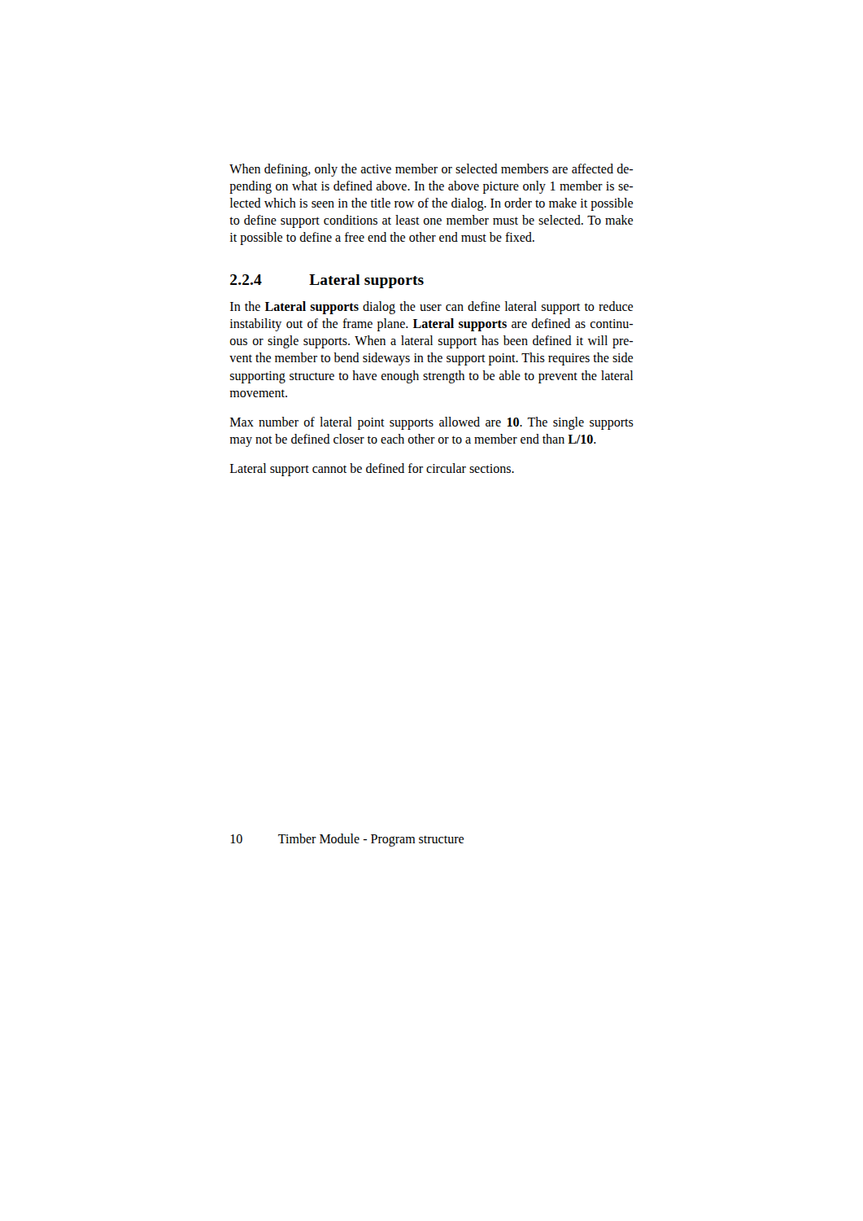When defining, only the active member or selected members are affected depending on what is defined above. In the above picture only 1 member is selected which is seen in the title row of the dialog. In order to make it possible to define support conditions at least one member must be selected. To make it possible to define a free end the other end must be fixed.
2.2.4 Lateral supports
In the Lateral supports dialog the user can define lateral support to reduce instability out of the frame plane. Lateral supports are defined as continuous or single supports. When a lateral support has been defined it will prevent the member to bend sideways in the support point. This requires the side supporting structure to have enough strength to be able to prevent the lateral movement.
Max number of lateral point supports allowed are 10. The single supports may not be defined closer to each other or to a member end than L/10.
Lateral support cannot be defined for circular sections.
10
Timber Module - Program structure